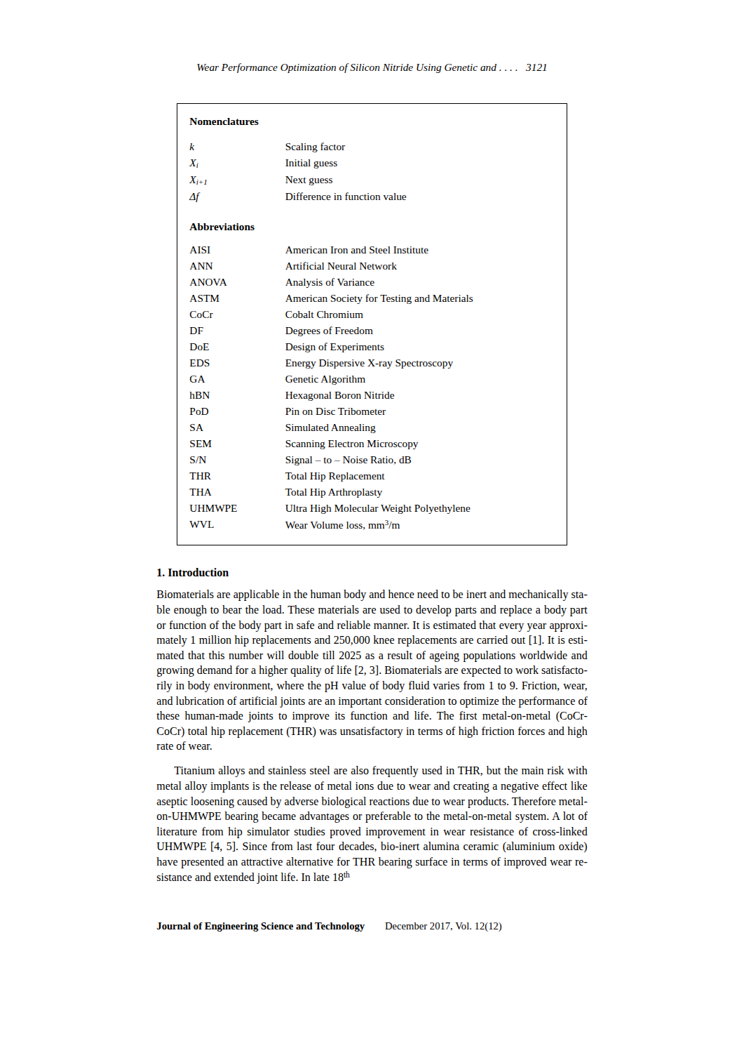Wear Performance Optimization of Silicon Nitride Using Genetic and . . . . 3121
Nomenclatures
| k | Scaling factor |
| X i | Initial guess |
| X i+1 | Next guess |
| Δf | Difference in function value |
Abbreviations
| AISI | American Iron and Steel Institute |
| ANN | Artificial Neural Network |
| ANOVA | Analysis of Variance |
| ASTM | American Society for Testing and Materials |
| CoCr | Cobalt Chromium |
| DF | Degrees of Freedom |
| DoE | Design of Experiments |
| EDS | Energy Dispersive X-ray Spectroscopy |
| GA | Genetic Algorithm |
| hBN | Hexagonal Boron Nitride |
| PoD | Pin on Disc Tribometer |
| SA | Simulated Annealing |
| SEM | Scanning Electron Microscopy |
| S/N | Signal – to – Noise Ratio, dB |
| THR | Total Hip Replacement |
| THA | Total Hip Arthroplasty |
| UHMWPE | Ultra High Molecular Weight Polyethylene |
| WVL | Wear Volume loss, mm 3 /m |
1. Introduction
Biomaterials are applicable in the human body and hence need to be inert and mechanically stable enough to bear the load. These materials are used to develop parts and replace a body part or function of the body part in safe and reliable manner. It is estimated that every year approximately 1 million hip replacements and 250,000 knee replacements are carried out [1]. It is estimated that this number will double till 2025 as a result of ageing populations worldwide and growing demand for a higher quality of life [2, 3]. Biomaterials are expected to work satisfactorily in body environment, where the pH value of body fluid varies from 1 to 9. Friction, wear, and lubrication of artificial joints are an important consideration to optimize the performance of these human-made joints to improve its function and life. The first metal-on-metal (CoCr-CoCr) total hip replacement (THR) was unsatisfactory in terms of high friction forces and high rate of wear.
Titanium alloys and stainless steel are also frequently used in THR, but the main risk with metal alloy implants is the release of metal ions due to wear and creating a negative effect like aseptic loosening caused by adverse biological reactions due to wear products. Therefore metal-on-UHMWPE bearing became advantages or preferable to the metal-on-metal system. A lot of literature from hip simulator studies proved improvement in wear resistance of cross-linked UHMWPE [4, 5]. Since from last four decades, bio-inert alumina ceramic (aluminium oxide) have presented an attractive alternative for THR bearing surface in terms of improved wear resistance and extended joint life. In late 18th
Journal of Engineering Science and Technology December 2017, Vol. 12(12)